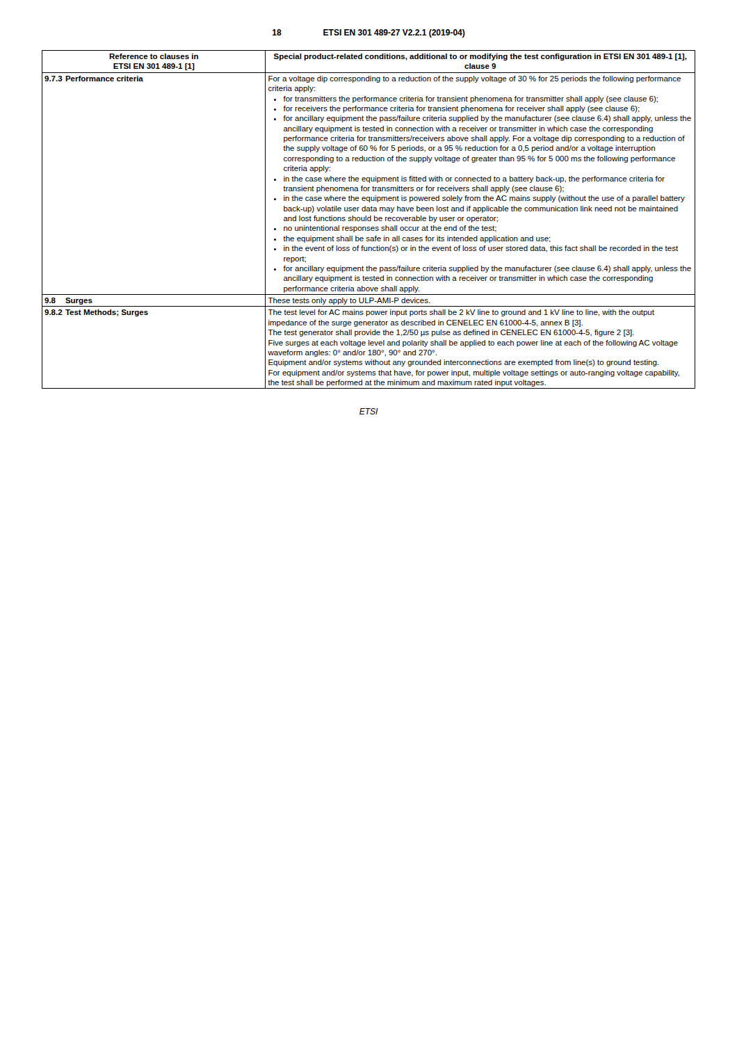18 ETSI EN 301 489-27 V2.2.1 (2019-04)
| Reference to clauses in ETSI EN 301 489-1 [1] | Special product-related conditions, additional to or modifying the test configuration in ETSI EN 301 489-1 [1], clause 9 |
| --- | --- |
| 9.7.3 Performance criteria | For a voltage dip corresponding to a reduction of the supply voltage of 30 % for 25 periods the following performance criteria apply: for transmitters the performance criteria for transient phenomena for transmitter shall apply (see clause 6); for receivers the performance criteria for transient phenomena for receiver shall apply (see clause 6); for ancillary equipment the pass/failure criteria supplied by the manufacturer (see clause 6.4) shall apply, unless the ancillary equipment is tested in connection with a receiver or transmitter in which case the corresponding performance criteria for transmitters/receivers above shall apply. For a voltage dip corresponding to a reduction of the supply voltage of 60 % for 5 periods, or a 95 % reduction for a 0,5 period and/or a voltage interruption corresponding to a reduction of the supply voltage of greater than 95 % for 5 000 ms the following performance criteria apply: in the case where the equipment is fitted with or connected to a battery back-up, the performance criteria for transient phenomena for transmitters or for receivers shall apply (see clause 6); in the case where the equipment is powered solely from the AC mains supply (without the use of a parallel battery back-up) volatile user data may have been lost and if applicable the communication link need not be maintained and lost functions should be recoverable by user or operator; no unintentional responses shall occur at the end of the test; the equipment shall be safe in all cases for its intended application and use; in the event of loss of function(s) or in the event of loss of user stored data, this fact shall be recorded in the test report; for ancillary equipment the pass/failure criteria supplied by the manufacturer (see clause 6.4) shall apply, unless the ancillary equipment is tested in connection with a receiver or transmitter in which case the corresponding performance criteria above shall apply. |
| 9.8 Surges | These tests only apply to ULP-AMI-P devices. |
| 9.8.2 Test Methods; Surges | The test level for AC mains power input ports shall be 2 kV line to ground and 1 kV line to line, with the output impedance of the surge generator as described in CENELEC EN 61000-4-5, annex B [3]. The test generator shall provide the 1,2/50 µs pulse as defined in CENELEC EN 61000-4-5, figure 2 [3]. Five surges at each voltage level and polarity shall be applied to each power line at each of the following AC voltage waveform angles: 0° and/or 180°, 90° and 270°. Equipment and/or systems without any grounded interconnections are exempted from line(s) to ground testing. For equipment and/or systems that have, for power input, multiple voltage settings or auto-ranging voltage capability, the test shall be performed at the minimum and maximum rated input voltages. |
ETSI